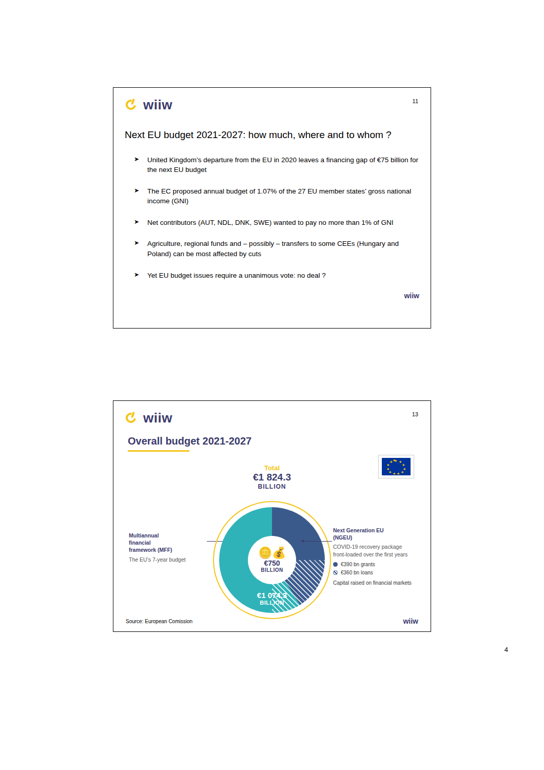wiiw
11
Next EU budget 2021-2027: how much, where and to whom ?
United Kingdom’s departure from the EU in 2020 leaves a financing gap of €75 billion for the next EU budget
The EC proposed annual budget of 1.07% of the 27 EU member states’ gross national income (GNI)
Net contributors (AUT, NDL, DNK, SWE) wanted to pay no more than 1% of GNI
Agriculture, regional funds and – possibly – transfers to some CEEs (Hungary and Poland) can be most affected by cuts
Yet EU budget issues require a unanimous vote: no deal ?
wiiw
wiiw
13
Overall budget 2021-2027
★ ★ ★ ★ ★ ★ ★ ★ ★ ★ ★ ★
Total
€1 824.3
BILLION
Multiannual financial framework (MFF)
The EU’s 7-year budget
🪙💰
€750
BILLION
€1 074.3
BILLION
Next Generation EU (NGEU)
COVID-19 recovery package front-loaded over the first years
€390 bn grants
€360 bn loans
Capital raised on financial markets
Source: European Comission
wiiw
4